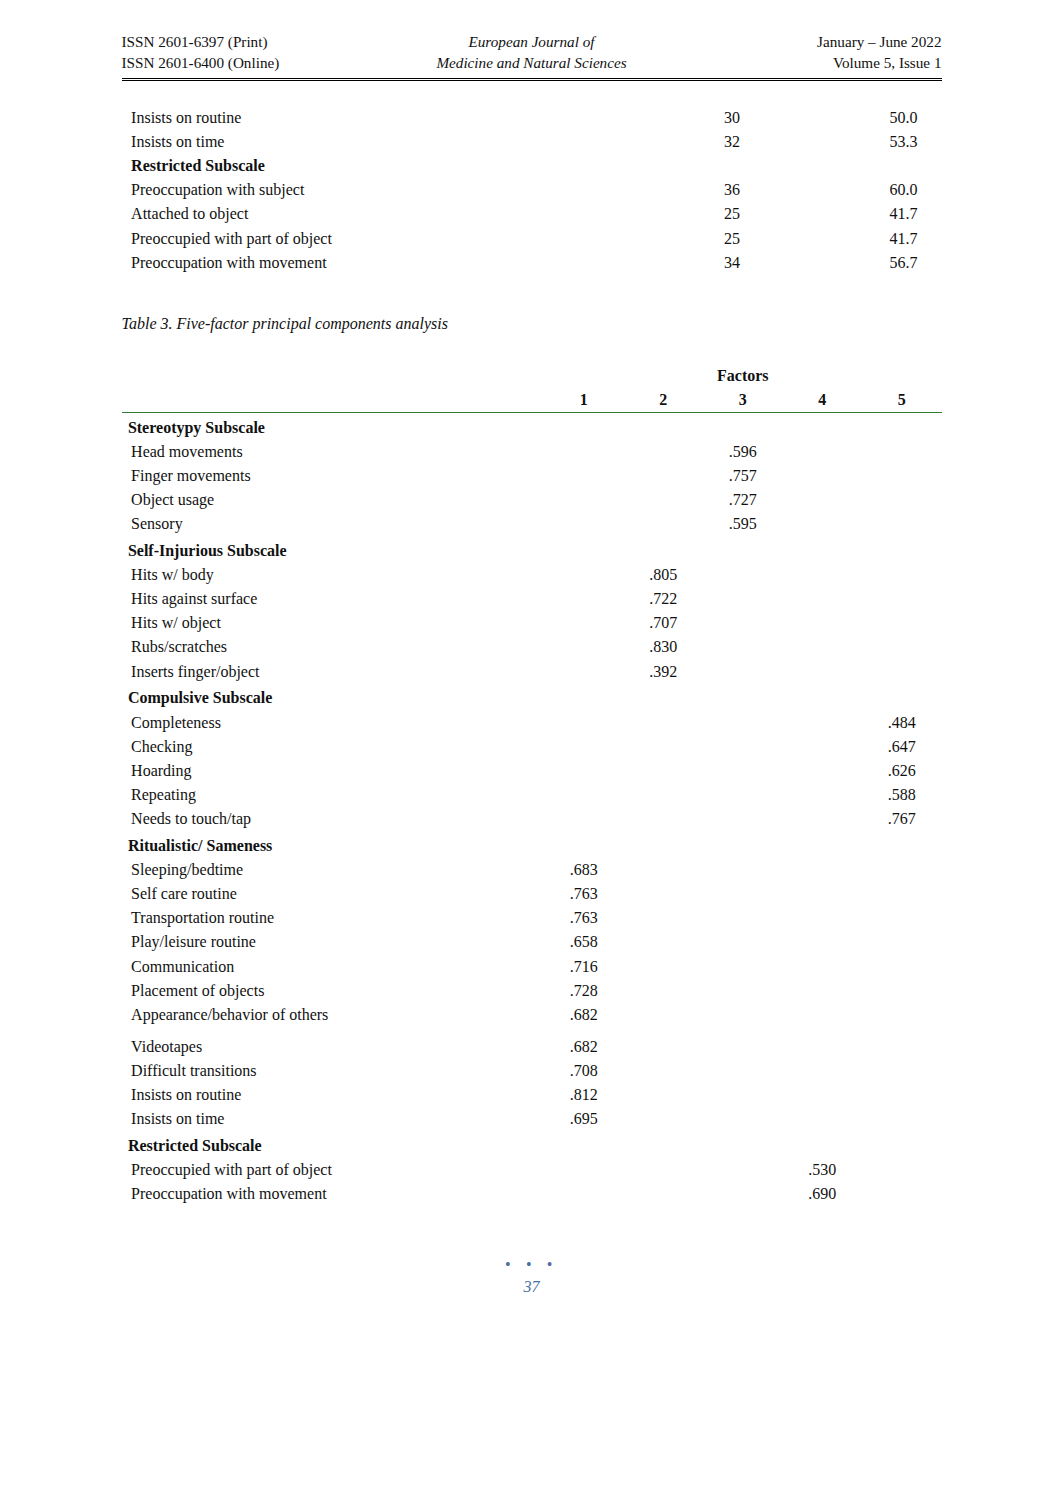ISSN 2601-6397 (Print)
ISSN 2601-6400 (Online)
European Journal of
Medicine and Natural Sciences
January – June 2022
Volume 5, Issue 1
| Insists on routine | 30 | 50.0 |
| Insists on time | 32 | 53.3 |
| Restricted Subscale | | |
| Preoccupation with subject | 36 | 60.0 |
| Attached to object | 25 | 41.7 |
| Preoccupied with part of object | 25 | 41.7 |
| Preoccupation with movement | 34 | 56.7 |
Table 3. Five-factor principal components analysis
| | Factors |
| --- | --- |
| | 1 | 2 | 3 | 4 | 5 |
| Stereotypy Subscale | | | | | |
| Head movements | | | .596 | | |
| Finger movements | | | .757 | | |
| Object usage | | | .727 | | |
| Sensory | | | .595 | | |
| Self-Injurious Subscale | | | | | |
| Hits w/ body | | .805 | | | |
| Hits against surface | | .722 | | | |
| Hits w/ object | | .707 | | | |
| Rubs/scratches | | .830 | | | |
| Inserts finger/object | | .392 | | | |
| Compulsive Subscale | | | | | |
| Completeness | | | | | .484 |
| Checking | | | | | .647 |
| Hoarding | | | | | .626 |
| Repeating | | | | | .588 |
| Needs to touch/tap | | | | | .767 |
| Ritualistic/ Sameness | | | | | |
| Sleeping/bedtime | .683 | | | | |
| Self care routine | .763 | | | | |
| Transportation routine | .763 | | | | |
| Play/leisure routine | .658 | | | | |
| Communication | .716 | | | | |
| Placement of objects | .728 | | | | |
| Appearance/behavior of others | .682 | | | | |
| Videotapes | .682 | | | | |
| Difficult transitions | .708 | | | | |
| Insists on routine | .812 | | | | |
| Insists on time | .695 | | | | |
| Restricted Subscale | | | | | |
| Preoccupied with part of object | | | | .530 | |
| Preoccupation with movement | | | | .690 | |
• • •
37